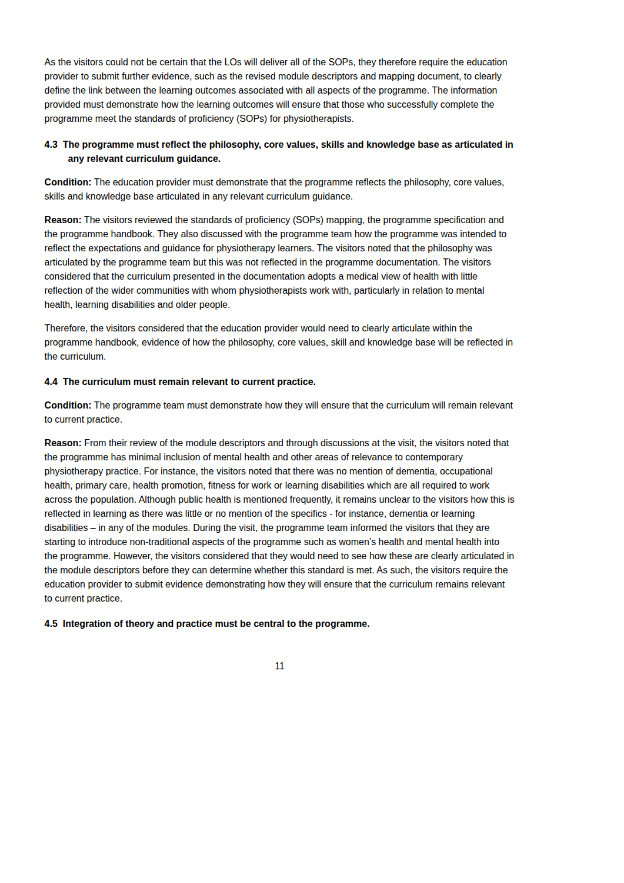As the visitors could not be certain that the LOs will deliver all of the SOPs, they therefore require the education provider to submit further evidence, such as the revised module descriptors and mapping document, to clearly define the link between the learning outcomes associated with all aspects of the programme. The information provided must demonstrate how the learning outcomes will ensure that those who successfully complete the programme meet the standards of proficiency (SOPs) for physiotherapists.
4.3 The programme must reflect the philosophy, core values, skills and knowledge base as articulated in any relevant curriculum guidance.
Condition: The education provider must demonstrate that the programme reflects the philosophy, core values, skills and knowledge base articulated in any relevant curriculum guidance.
Reason: The visitors reviewed the standards of proficiency (SOPs) mapping, the programme specification and the programme handbook. They also discussed with the programme team how the programme was intended to reflect the expectations and guidance for physiotherapy learners. The visitors noted that the philosophy was articulated by the programme team but this was not reflected in the programme documentation. The visitors considered that the curriculum presented in the documentation adopts a medical view of health with little reflection of the wider communities with whom physiotherapists work with, particularly in relation to mental health, learning disabilities and older people.
Therefore, the visitors considered that the education provider would need to clearly articulate within the programme handbook, evidence of how the philosophy, core values, skill and knowledge base will be reflected in the curriculum.
4.4 The curriculum must remain relevant to current practice.
Condition: The programme team must demonstrate how they will ensure that the curriculum will remain relevant to current practice.
Reason: From their review of the module descriptors and through discussions at the visit, the visitors noted that the programme has minimal inclusion of mental health and other areas of relevance to contemporary physiotherapy practice. For instance, the visitors noted that there was no mention of dementia, occupational health, primary care, health promotion, fitness for work or learning disabilities which are all required to work across the population. Although public health is mentioned frequently, it remains unclear to the visitors how this is reflected in learning as there was little or no mention of the specifics - for instance, dementia or learning disabilities – in any of the modules. During the visit, the programme team informed the visitors that they are starting to introduce non-traditional aspects of the programme such as women’s health and mental health into the programme. However, the visitors considered that they would need to see how these are clearly articulated in the module descriptors before they can determine whether this standard is met. As such, the visitors require the education provider to submit evidence demonstrating how they will ensure that the curriculum remains relevant to current practice.
4.5 Integration of theory and practice must be central to the programme.
11